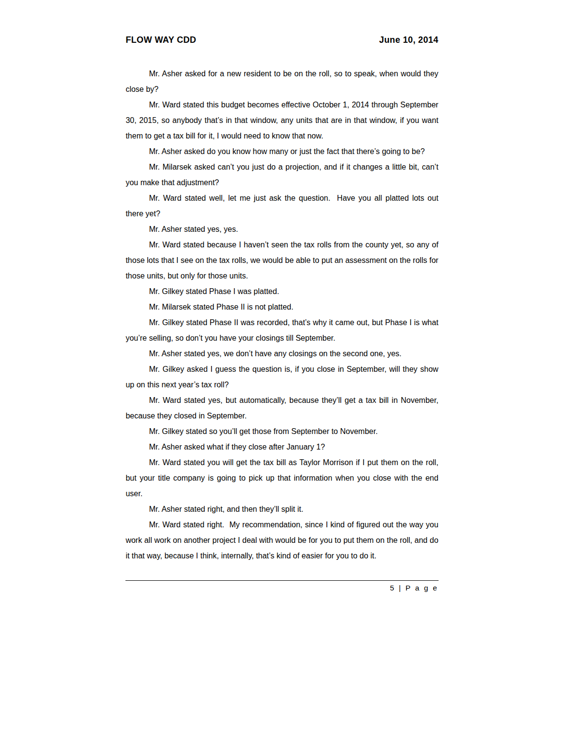Flow Way CDD June 10, 2014
Mr. Asher asked for a new resident to be on the roll, so to speak, when would they close by?
Mr. Ward stated this budget becomes effective October 1, 2014 through September 30, 2015, so anybody that’s in that window, any units that are in that window, if you want them to get a tax bill for it, I would need to know that now.
Mr. Asher asked do you know how many or just the fact that there’s going to be?
Mr. Milarsek asked can’t you just do a projection, and if it changes a little bit, can’t you make that adjustment?
Mr. Ward stated well, let me just ask the question. Have you all platted lots out there yet?
Mr. Asher stated yes, yes.
Mr. Ward stated because I haven’t seen the tax rolls from the county yet, so any of those lots that I see on the tax rolls, we would be able to put an assessment on the rolls for those units, but only for those units.
Mr. Gilkey stated Phase I was platted.
Mr. Milarsek stated Phase II is not platted.
Mr. Gilkey stated Phase II was recorded, that’s why it came out, but Phase I is what you’re selling, so don’t you have your closings till September.
Mr. Asher stated yes, we don’t have any closings on the second one, yes.
Mr. Gilkey asked I guess the question is, if you close in September, will they show up on this next year’s tax roll?
Mr. Ward stated yes, but automatically, because they’ll get a tax bill in November, because they closed in September.
Mr. Gilkey stated so you’ll get those from September to November.
Mr. Asher asked what if they close after January 1?
Mr. Ward stated you will get the tax bill as Taylor Morrison if I put them on the roll, but your title company is going to pick up that information when you close with the end user.
Mr. Asher stated right, and then they’ll split it.
Mr. Ward stated right. My recommendation, since I kind of figured out the way you work all work on another project I deal with would be for you to put them on the roll, and do it that way, because I think, internally, that’s kind of easier for you to do it.
5 | P a g e